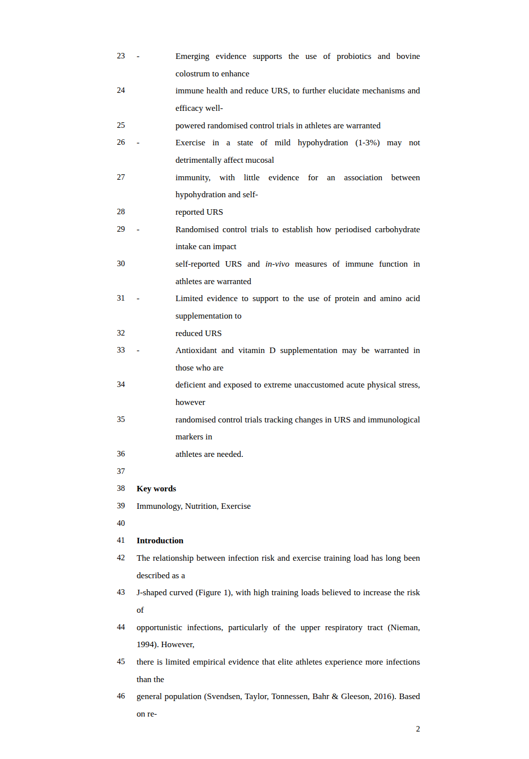- Emerging evidence supports the use of probiotics and bovine colostrum to enhance
immune health and reduce URS, to further elucidate mechanisms and efficacy well-
powered randomised control trials in athletes are warranted
- Exercise in a state of mild hypohydration (1-3%) may not detrimentally affect mucosal
immunity, with little evidence for an association between hypohydration and self-
reported URS
- Randomised control trials to establish how periodised carbohydrate intake can impact
self-reported URS and in-vivo measures of immune function in athletes are warranted
- Limited evidence to support to the use of protein and amino acid supplementation to
reduced URS
- Antioxidant and vitamin D supplementation may be warranted in those who are
deficient and exposed to extreme unaccustomed acute physical stress, however
randomised control trials tracking changes in URS and immunological markers in
athletes are needed.
Key words
Immunology, Nutrition, Exercise
Introduction
The relationship between infection risk and exercise training load has long been described as a
J-shaped curved (Figure 1), with high training loads believed to increase the risk of
opportunistic infections, particularly of the upper respiratory tract (Nieman, 1994). However,
there is limited empirical evidence that elite athletes experience more infections than the
general population (Svendsen, Taylor, Tonnessen, Bahr & Gleeson, 2016). Based on re-
2